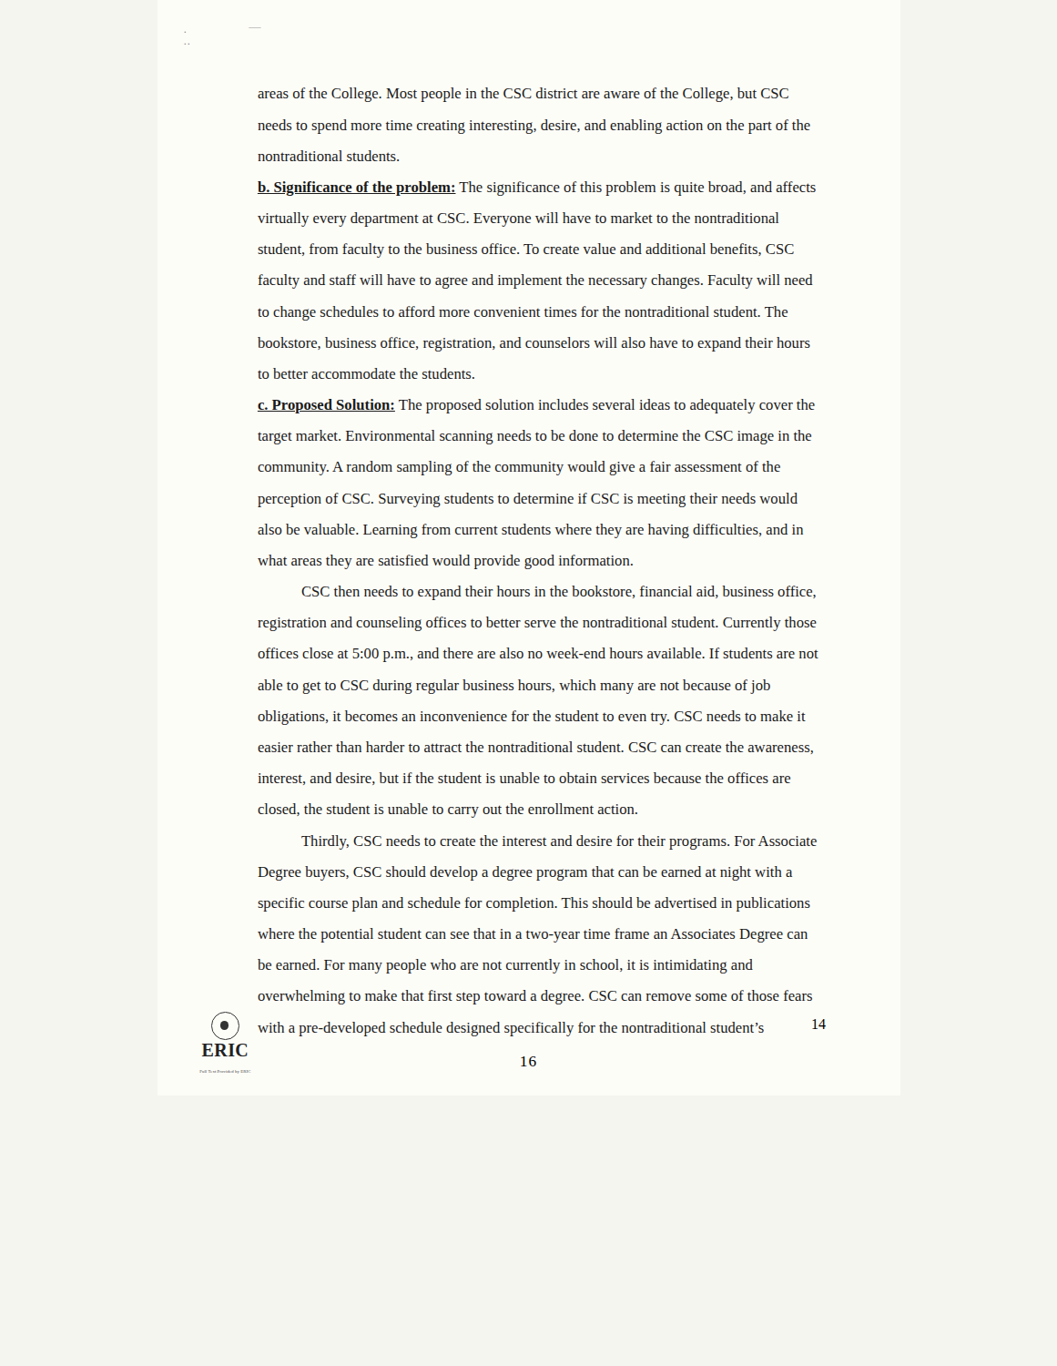—
·
··
areas of the College. Most people in the CSC district are aware of the College, but CSC needs to spend more time creating interesting, desire, and enabling action on the part of the nontraditional students.
b. Significance of the problem: The significance of this problem is quite broad, and affects virtually every department at CSC. Everyone will have to market to the nontraditional student, from faculty to the business office. To create value and additional benefits, CSC faculty and staff will have to agree and implement the necessary changes. Faculty will need to change schedules to afford more convenient times for the nontraditional student. The bookstore, business office, registration, and counselors will also have to expand their hours to better accommodate the students.
c. Proposed Solution: The proposed solution includes several ideas to adequately cover the target market. Environmental scanning needs to be done to determine the CSC image in the community. A random sampling of the community would give a fair assessment of the perception of CSC. Surveying students to determine if CSC is meeting their needs would also be valuable. Learning from current students where they are having difficulties, and in what areas they are satisfied would provide good information.
CSC then needs to expand their hours in the bookstore, financial aid, business office, registration and counseling offices to better serve the nontraditional student. Currently those offices close at 5:00 p.m., and there are also no week-end hours available. If students are not able to get to CSC during regular business hours, which many are not because of job obligations, it becomes an inconvenience for the student to even try. CSC needs to make it easier rather than harder to attract the nontraditional student. CSC can create the awareness, interest, and desire, but if the student is unable to obtain services because the offices are closed, the student is unable to carry out the enrollment action.
Thirdly, CSC needs to create the interest and desire for their programs. For Associate Degree buyers, CSC should develop a degree program that can be earned at night with a specific course plan and schedule for completion. This should be advertised in publications where the potential student can see that in a two-year time frame an Associates Degree can be earned. For many people who are not currently in school, it is intimidating and overwhelming to make that first step toward a degree. CSC can remove some of those fears with a pre-developed schedule designed specifically for the nontraditional student’s
14
ERIC Full Text Provided by ERIC
16